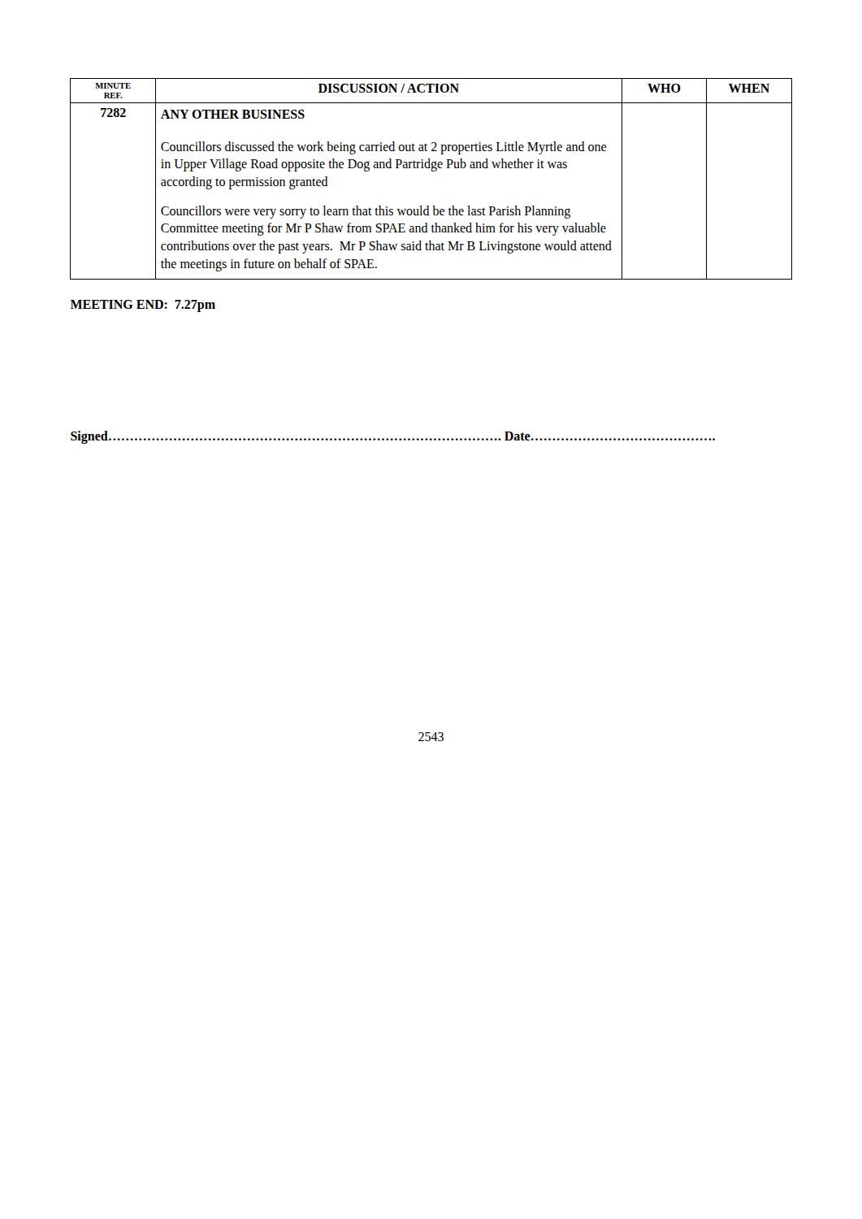| MINUTE REF. | DISCUSSION / ACTION | WHO | WHEN |
| --- | --- | --- | --- |
| 7282 | ANY OTHER BUSINESS Councillors discussed the work being carried out at 2 properties Little Myrtle and one in Upper Village Road opposite the Dog and Partridge Pub and whether it was according to permission granted Councillors were very sorry to learn that this would be the last Parish Planning Committee meeting for Mr P Shaw from SPAE and thanked him for his very valuable contributions over the past years. Mr P Shaw said that Mr B Livingstone would attend the meetings in future on behalf of SPAE. | | |
MEETING END: 7.27pm
Signed………………………………………………………………………………. Date…………………………………….
2543